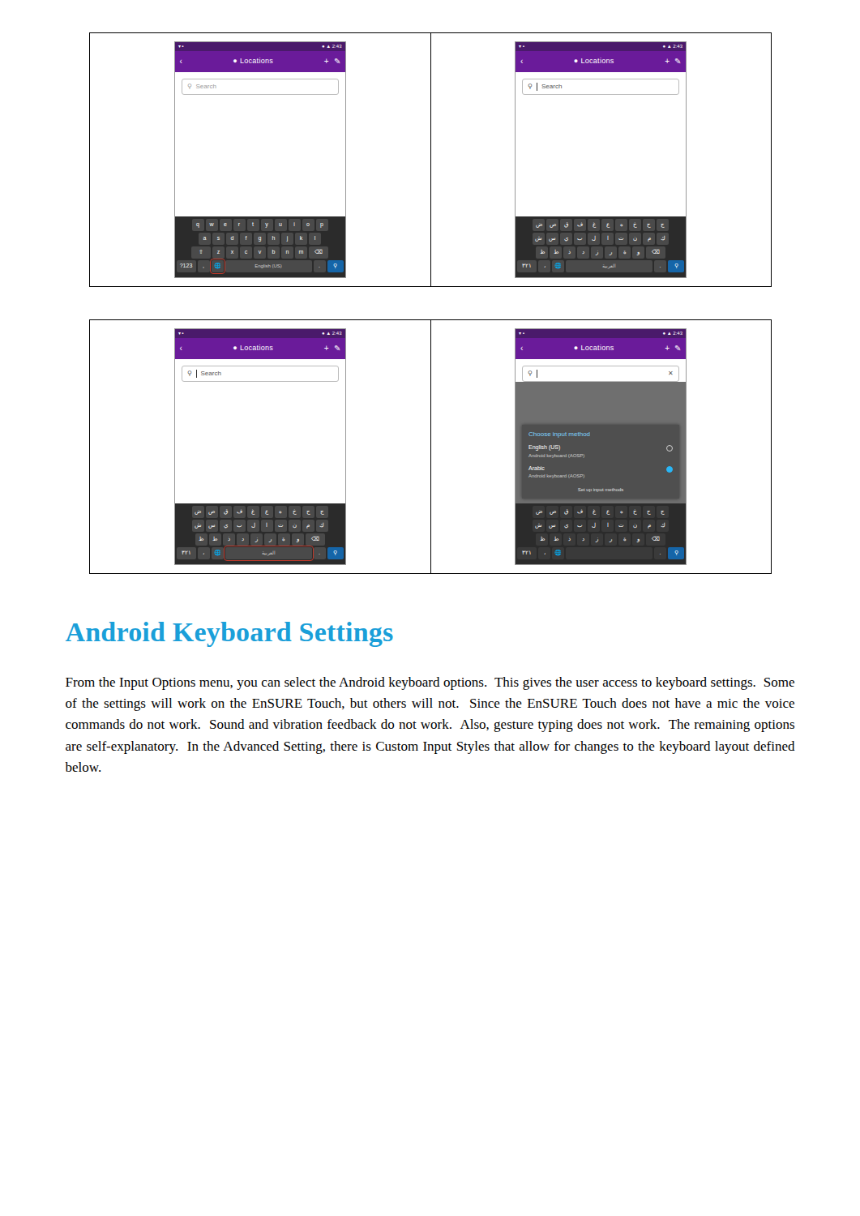▾ ▪● ▲ 2:43
‹ ● Locations + ✎
⚲Search
q
w
e
r
t
y
u
i
o
p
a
s
d
f
g
h
j
k
l
⇧
z
x
c
v
b
n
m
⌫
?123
,
🌐
English (US)
.
⚲
▾ ▪● ▲ 2:43
‹ ● Locations + ✎
⚲ Search
ض
ص
ق
ف
غ
ع
ه
خ
ح
ج
ش
س
ي
ب
ل
ا
ت
ن
م
ك
ظ
ط
ذ
د
ز
ر
ة
و
⌫
٣٢١
،
🌐
العربية
.
⚲
▾ ▪● ▲ 2:43
‹ ● Locations + ✎
⚲ Search
ض
ص
ق
ف
غ
ع
ه
خ
ح
ج
ش
س
ي
ب
ل
ا
ت
ن
م
ك
ظ
ط
ذ
د
ز
ر
ة
و
⌫
٣٢١
،
🌐
العربية
.
⚲
▾ ▪● ▲ 2:43
‹ ● Locations + ✎
⚲ ✕
Choose input method
English (US)Android keyboard (AOSP)
ArabicAndroid keyboard (AOSP)
Set up input methods
ض
ص
ق
ف
غ
ع
ه
خ
ح
ج
ش
س
ي
ب
ل
ا
ت
ن
م
ك
ظ
ط
ذ
د
ز
ر
ة
و
⌫
٣٢١
،
🌐
.
⚲
Android Keyboard Settings
From the Input Options menu, you can select the Android keyboard options. This gives the user access to keyboard settings. Some of the settings will work on the EnSURE Touch, but others will not. Since the EnSURE Touch does not have a mic the voice commands do not work. Sound and vibration feedback do not work. Also, gesture typing does not work. The remaining options are self-explanatory. In the Advanced Setting, there is Custom Input Styles that allow for changes to the keyboard layout defined below.